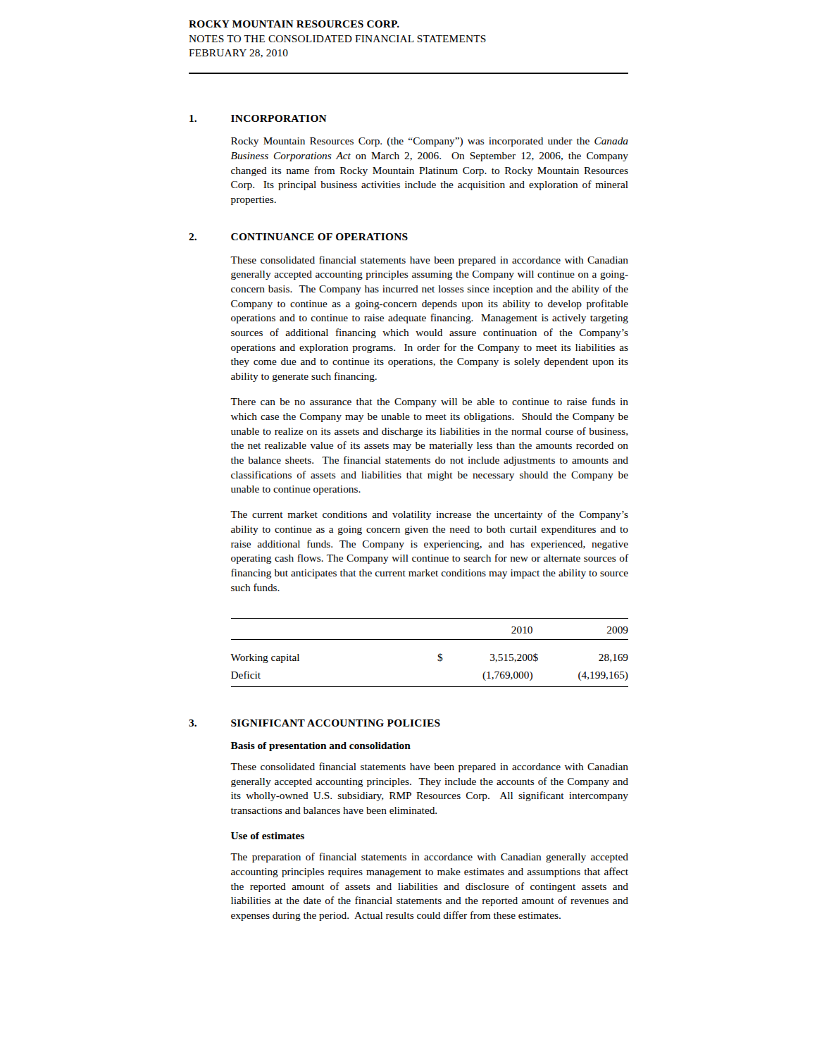ROCKY MOUNTAIN RESOURCES CORP.
NOTES TO THE CONSOLIDATED FINANCIAL STATEMENTS
FEBRUARY 28, 2010
1.
INCORPORATION
Rocky Mountain Resources Corp. (the “Company”) was incorporated under the Canada Business Corporations Act on March 2, 2006. On September 12, 2006, the Company changed its name from Rocky Mountain Platinum Corp. to Rocky Mountain Resources Corp. Its principal business activities include the acquisition and exploration of mineral properties.
2.
CONTINUANCE OF OPERATIONS
These consolidated financial statements have been prepared in accordance with Canadian generally accepted accounting principles assuming the Company will continue on a going-concern basis. The Company has incurred net losses since inception and the ability of the Company to continue as a going-concern depends upon its ability to develop profitable operations and to continue to raise adequate financing. Management is actively targeting sources of additional financing which would assure continuation of the Company’s operations and exploration programs. In order for the Company to meet its liabilities as they come due and to continue its operations, the Company is solely dependent upon its ability to generate such financing.
There can be no assurance that the Company will be able to continue to raise funds in which case the Company may be unable to meet its obligations. Should the Company be unable to realize on its assets and discharge its liabilities in the normal course of business, the net realizable value of its assets may be materially less than the amounts recorded on the balance sheets. The financial statements do not include adjustments to amounts and classifications of assets and liabilities that might be necessary should the Company be unable to continue operations.
The current market conditions and volatility increase the uncertainty of the Company’s ability to continue as a going concern given the need to both curtail expenditures and to raise additional funds. The Company is experiencing, and has experienced, negative operating cash flows. The Company will continue to search for new or alternate sources of financing but anticipates that the current market conditions may impact the ability to source such funds.
| | | 2010 | | 2009 |
| --- | --- | --- | --- | --- |
| Working capital | $ | 3,515,200 | $ | 28,169 |
| Deficit | | (1,769,000) | | (4,199,165) |
3.
SIGNIFICANT ACCOUNTING POLICIES
Basis of presentation and consolidation
These consolidated financial statements have been prepared in accordance with Canadian generally accepted accounting principles. They include the accounts of the Company and its wholly-owned U.S. subsidiary, RMP Resources Corp. All significant intercompany transactions and balances have been eliminated.
Use of estimates
The preparation of financial statements in accordance with Canadian generally accepted accounting principles requires management to make estimates and assumptions that affect the reported amount of assets and liabilities and disclosure of contingent assets and liabilities at the date of the financial statements and the reported amount of revenues and expenses during the period. Actual results could differ from these estimates.